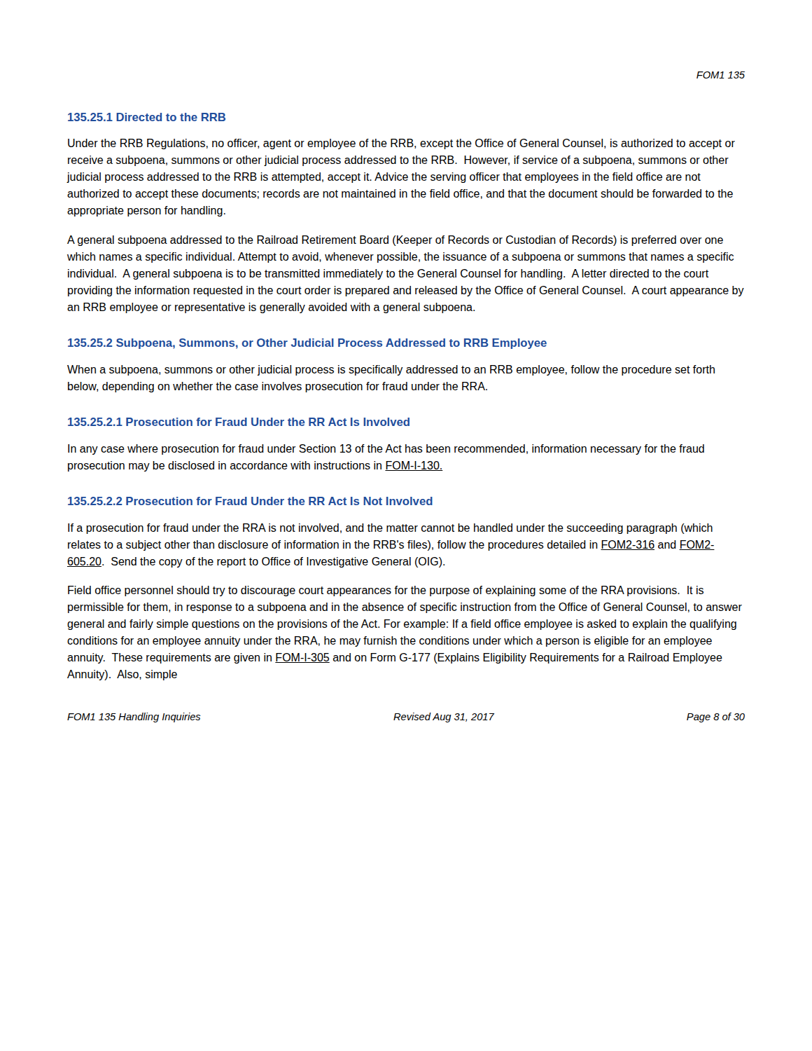FOM1 135
135.25.1 Directed to the RRB
Under the RRB Regulations, no officer, agent or employee of the RRB, except the Office of General Counsel, is authorized to accept or receive a subpoena, summons or other judicial process addressed to the RRB. However, if service of a subpoena, summons or other judicial process addressed to the RRB is attempted, accept it. Advice the serving officer that employees in the field office are not authorized to accept these documents; records are not maintained in the field office, and that the document should be forwarded to the appropriate person for handling.
A general subpoena addressed to the Railroad Retirement Board (Keeper of Records or Custodian of Records) is preferred over one which names a specific individual. Attempt to avoid, whenever possible, the issuance of a subpoena or summons that names a specific individual. A general subpoena is to be transmitted immediately to the General Counsel for handling. A letter directed to the court providing the information requested in the court order is prepared and released by the Office of General Counsel. A court appearance by an RRB employee or representative is generally avoided with a general subpoena.
135.25.2 Subpoena, Summons, or Other Judicial Process Addressed to RRB Employee
When a subpoena, summons or other judicial process is specifically addressed to an RRB employee, follow the procedure set forth below, depending on whether the case involves prosecution for fraud under the RRA.
135.25.2.1 Prosecution for Fraud Under the RR Act Is Involved
In any case where prosecution for fraud under Section 13 of the Act has been recommended, information necessary for the fraud prosecution may be disclosed in accordance with instructions in FOM-I-130.
135.25.2.2 Prosecution for Fraud Under the RR Act Is Not Involved
If a prosecution for fraud under the RRA is not involved, and the matter cannot be handled under the succeeding paragraph (which relates to a subject other than disclosure of information in the RRB's files), follow the procedures detailed in FOM2-316 and FOM2-605.20. Send the copy of the report to Office of Investigative General (OIG).
Field office personnel should try to discourage court appearances for the purpose of explaining some of the RRA provisions. It is permissible for them, in response to a subpoena and in the absence of specific instruction from the Office of General Counsel, to answer general and fairly simple questions on the provisions of the Act. For example: If a field office employee is asked to explain the qualifying conditions for an employee annuity under the RRA, he may furnish the conditions under which a person is eligible for an employee annuity. These requirements are given in FOM-I-305 and on Form G-177 (Explains Eligibility Requirements for a Railroad Employee Annuity). Also, simple
FOM1 135 Handling Inquiries Revised Aug 31, 2017 Page 8 of 30